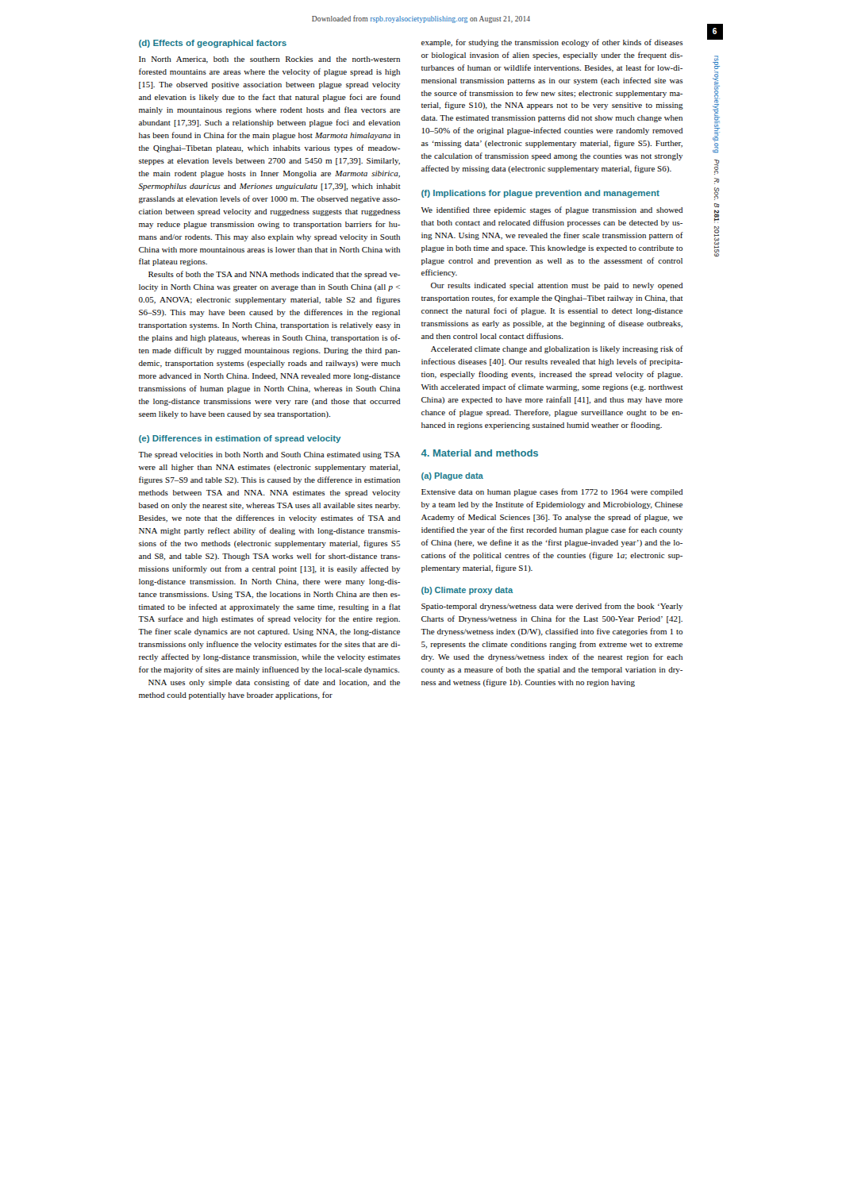Downloaded from rspb.royalsocietypublishing.org on August 21, 2014
6
rspb.royalsocietypublishing.org Proc. R. Soc. B 281: 20133159
(d) Effects of geographical factors
In North America, both the southern Rockies and the north-western forested mountains are areas where the velocity of plague spread is high [15]. The observed positive association between plague spread velocity and elevation is likely due to the fact that natural plague foci are found mainly in mountainous regions where rodent hosts and flea vectors are abundant [17,39]. Such a relationship between plague foci and elevation has been found in China for the main plague host Marmota himalayana in the Qinghai–Tibetan plateau, which inhabits various types of meadow-steppes at elevation levels between 2700 and 5450 m [17,39]. Similarly, the main rodent plague hosts in Inner Mongolia are Marmota sibirica, Spermophilus dauricus and Meriones unguiculatu [17,39], which inhabit grasslands at elevation levels of over 1000 m. The observed negative association between spread velocity and ruggedness suggests that ruggedness may reduce plague transmission owing to transportation barriers for humans and/or rodents. This may also explain why spread velocity in South China with more mountainous areas is lower than that in North China with flat plateau regions.
Results of both the TSA and NNA methods indicated that the spread velocity in North China was greater on average than in South China (all p < 0.05, ANOVA; electronic supplementary material, table S2 and figures S6–S9). This may have been caused by the differences in the regional transportation systems. In North China, transportation is relatively easy in the plains and high plateaus, whereas in South China, transportation is often made difficult by rugged mountainous regions. During the third pandemic, transportation systems (especially roads and railways) were much more advanced in North China. Indeed, NNA revealed more long-distance transmissions of human plague in North China, whereas in South China the long-distance transmissions were very rare (and those that occurred seem likely to have been caused by sea transportation).
(e) Differences in estimation of spread velocity
The spread velocities in both North and South China estimated using TSA were all higher than NNA estimates (electronic supplementary material, figures S7–S9 and table S2). This is caused by the difference in estimation methods between TSA and NNA. NNA estimates the spread velocity based on only the nearest site, whereas TSA uses all available sites nearby. Besides, we note that the differences in velocity estimates of TSA and NNA might partly reflect ability of dealing with long-distance transmissions of the two methods (electronic supplementary material, figures S5 and S8, and table S2). Though TSA works well for short-distance transmissions uniformly out from a central point [13], it is easily affected by long-distance transmission. In North China, there were many long-distance transmissions. Using TSA, the locations in North China are then estimated to be infected at approximately the same time, resulting in a flat TSA surface and high estimates of spread velocity for the entire region. The finer scale dynamics are not captured. Using NNA, the long-distance transmissions only influence the velocity estimates for the sites that are directly affected by long-distance transmission, while the velocity estimates for the majority of sites are mainly influenced by the local-scale dynamics.
NNA uses only simple data consisting of date and location, and the method could potentially have broader applications, for
example, for studying the transmission ecology of other kinds of diseases or biological invasion of alien species, especially under the frequent disturbances of human or wildlife interventions. Besides, at least for low-dimensional transmission patterns as in our system (each infected site was the source of transmission to few new sites; electronic supplementary material, figure S10), the NNA appears not to be very sensitive to missing data. The estimated transmission patterns did not show much change when 10–50% of the original plague-infected counties were randomly removed as ‘missing data’ (electronic supplementary material, figure S5). Further, the calculation of transmission speed among the counties was not strongly affected by missing data (electronic supplementary material, figure S6).
(f) Implications for plague prevention and management
We identified three epidemic stages of plague transmission and showed that both contact and relocated diffusion processes can be detected by using NNA. Using NNA, we revealed the finer scale transmission pattern of plague in both time and space. This knowledge is expected to contribute to plague control and prevention as well as to the assessment of control efficiency.
Our results indicated special attention must be paid to newly opened transportation routes, for example the Qinghai–Tibet railway in China, that connect the natural foci of plague. It is essential to detect long-distance transmissions as early as possible, at the beginning of disease outbreaks, and then control local contact diffusions.
Accelerated climate change and globalization is likely increasing risk of infectious diseases [40]. Our results revealed that high levels of precipitation, especially flooding events, increased the spread velocity of plague. With accelerated impact of climate warming, some regions (e.g. northwest China) are expected to have more rainfall [41], and thus may have more chance of plague spread. Therefore, plague surveillance ought to be enhanced in regions experiencing sustained humid weather or flooding.
4. Material and methods
(a) Plague data
Extensive data on human plague cases from 1772 to 1964 were compiled by a team led by the Institute of Epidemiology and Microbiology, Chinese Academy of Medical Sciences [36]. To analyse the spread of plague, we identified the year of the first recorded human plague case for each county of China (here, we define it as the ‘first plague-invaded year’) and the locations of the political centres of the counties (figure 1a; electronic supplementary material, figure S1).
(b) Climate proxy data
Spatio-temporal dryness/wetness data were derived from the book ‘Yearly Charts of Dryness/wetness in China for the Last 500-Year Period’ [42]. The dryness/wetness index (D/W), classified into five categories from 1 to 5, represents the climate conditions ranging from extreme wet to extreme dry. We used the dryness/wetness index of the nearest region for each county as a measure of both the spatial and the temporal variation in dryness and wetness (figure 1b). Counties with no region having